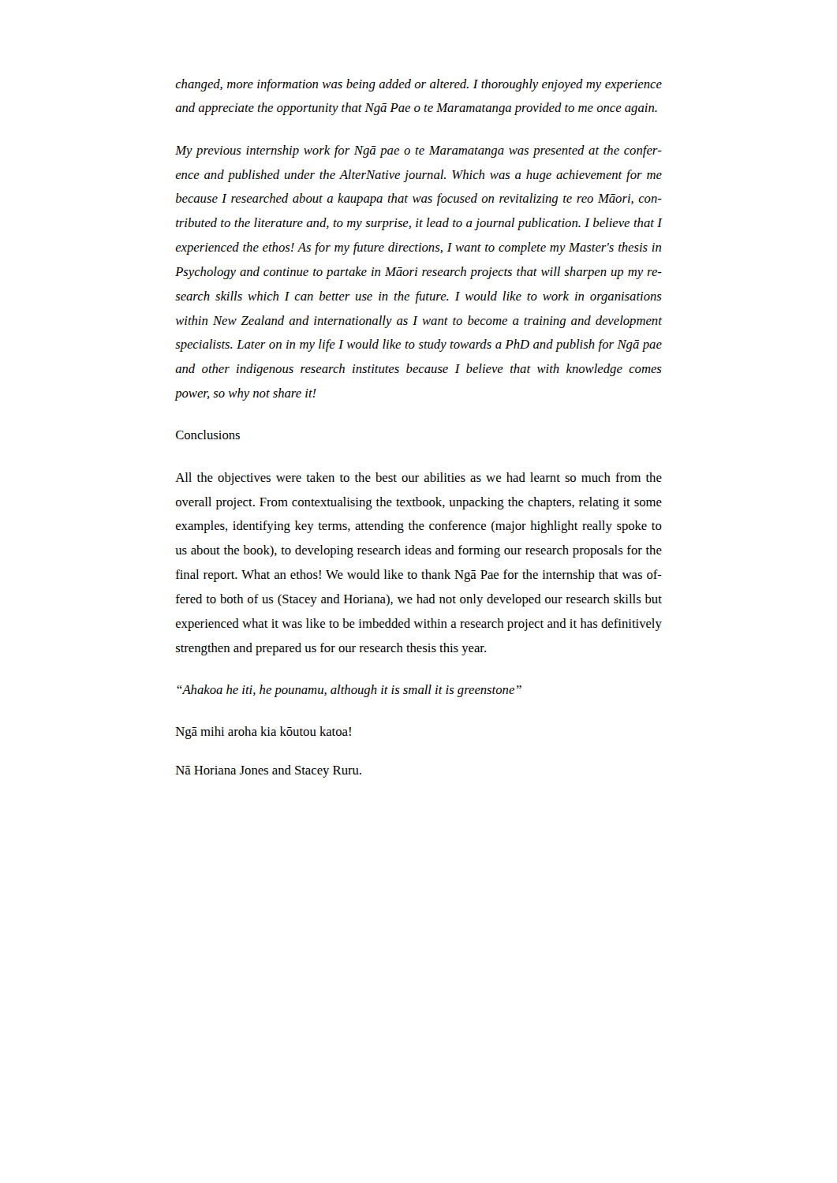changed, more information was being added or altered. I thoroughly enjoyed my experience and appreciate the opportunity that Ngā Pae o te Maramatanga provided to me once again.
My previous internship work for Ngā pae o te Maramatanga was presented at the conference and published under the AlterNative journal. Which was a huge achievement for me because I researched about a kaupapa that was focused on revitalizing te reo Māori, contributed to the literature and, to my surprise, it lead to a journal publication. I believe that I experienced the ethos! As for my future directions, I want to complete my Master's thesis in Psychology and continue to partake in Māori research projects that will sharpen up my research skills which I can better use in the future. I would like to work in organisations within New Zealand and internationally as I want to become a training and development specialists. Later on in my life I would like to study towards a PhD and publish for Ngā pae and other indigenous research institutes because I believe that with knowledge comes power, so why not share it!
Conclusions
All the objectives were taken to the best our abilities as we had learnt so much from the overall project. From contextualising the textbook, unpacking the chapters, relating it some examples, identifying key terms, attending the conference (major highlight really spoke to us about the book), to developing research ideas and forming our research proposals for the final report. What an ethos! We would like to thank Ngā Pae for the internship that was offered to both of us (Stacey and Horiana), we had not only developed our research skills but experienced what it was like to be imbedded within a research project and it has definitively strengthen and prepared us for our research thesis this year.
“Ahakoa he iti, he pounamu, although it is small it is greenstone”
Ngā mihi aroha kia kōutou katoa!
Nā Horiana Jones and Stacey Ruru.